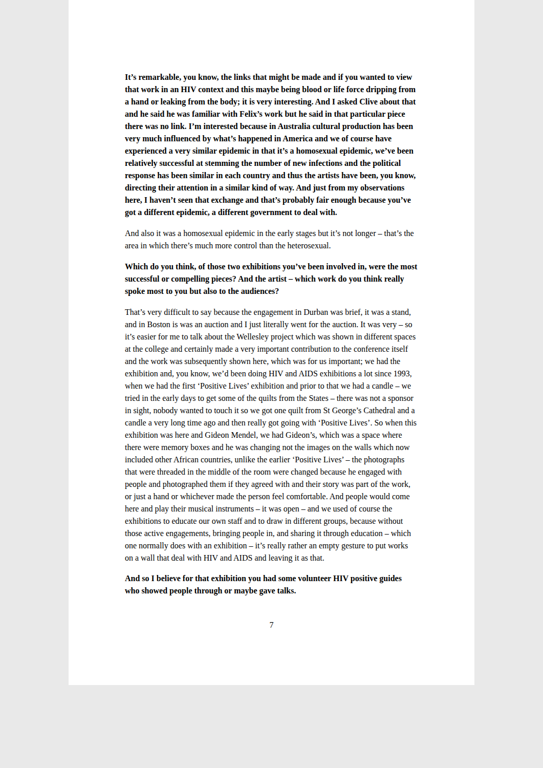It’s remarkable, you know, the links that might be made and if you wanted to view that work in an HIV context and this maybe being blood or life force dripping from a hand or leaking from the body; it is very interesting. And I asked Clive about that and he said he was familiar with Felix’s work but he said in that particular piece there was no link. I’m interested because in Australia cultural production has been very much influenced by what’s happened in America and we of course have experienced a very similar epidemic in that it’s a homosexual epidemic, we’ve been relatively successful at stemming the number of new infections and the political response has been similar in each country and thus the artists have been, you know, directing their attention in a similar kind of way. And just from my observations here, I haven’t seen that exchange and that’s probably fair enough because you’ve got a different epidemic, a different government to deal with.
And also it was a homosexual epidemic in the early stages but it’s not longer – that’s the area in which there’s much more control than the heterosexual.
Which do you think, of those two exhibitions you’ve been involved in, were the most successful or compelling pieces? And the artist – which work do you think really spoke most to you but also to the audiences?
That’s very difficult to say because the engagement in Durban was brief, it was a stand, and in Boston is was an auction and I just literally went for the auction. It was very – so it’s easier for me to talk about the Wellesley project which was shown in different spaces at the college and certainly made a very important contribution to the conference itself and the work was subsequently shown here, which was for us important; we had the exhibition and, you know, we’d been doing HIV and AIDS exhibitions a lot since 1993, when we had the first ‘Positive Lives’ exhibition and prior to that we had a candle – we tried in the early days to get some of the quilts from the States – there was not a sponsor in sight, nobody wanted to touch it so we got one quilt from St George’s Cathedral and a candle a very long time ago and then really got going with ‘Positive Lives’. So when this exhibition was here and Gideon Mendel, we had Gideon’s, which was a space where there were memory boxes and he was changing not the images on the walls which now included other African countries, unlike the earlier ‘Positive Lives’ – the photographs that were threaded in the middle of the room were changed because he engaged with people and photographed them if they agreed with and their story was part of the work, or just a hand or whichever made the person feel comfortable. And people would come here and play their musical instruments – it was open – and we used of course the exhibitions to educate our own staff and to draw in different groups, because without those active engagements, bringing people in, and sharing it through education – which one normally does with an exhibition – it’s really rather an empty gesture to put works on a wall that deal with HIV and AIDS and leaving it as that.
And so I believe for that exhibition you had some volunteer HIV positive guides who showed people through or maybe gave talks.
7